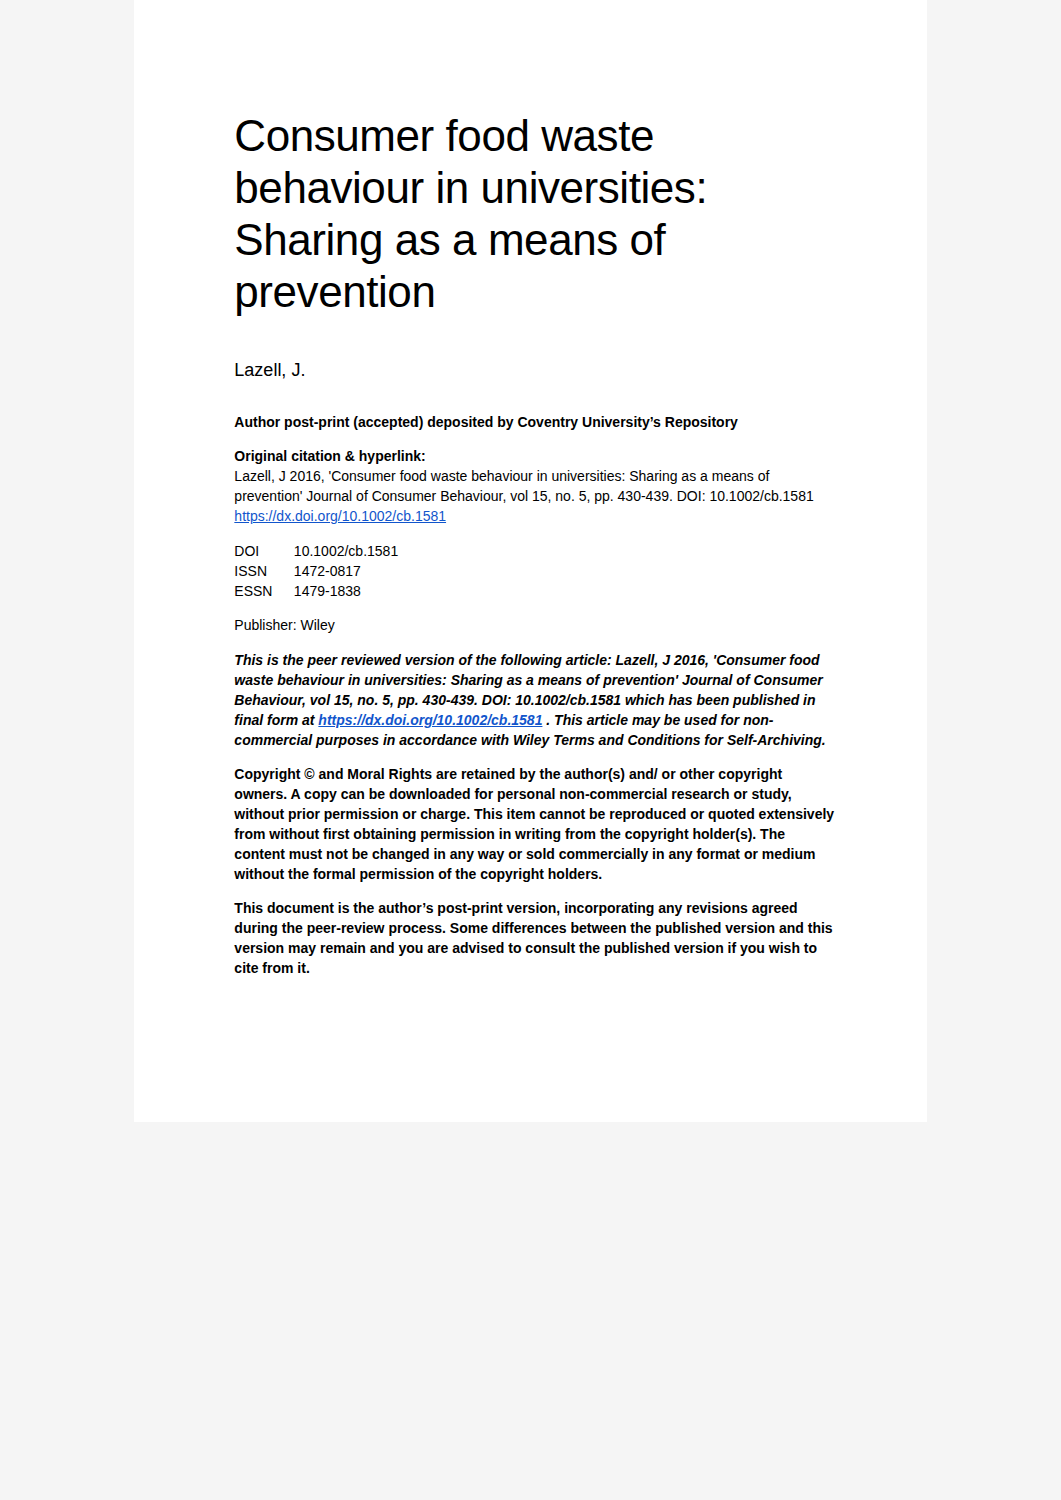Consumer food waste behaviour in universities: Sharing as a means of prevention
Lazell, J.
Author post-print (accepted) deposited by Coventry University’s Repository
Original citation & hyperlink:
Lazell, J 2016, 'Consumer food waste behaviour in universities: Sharing as a means of prevention' Journal of Consumer Behaviour, vol 15, no. 5, pp. 430-439. DOI: 10.1002/cb.1581
https://dx.doi.org/10.1002/cb.1581
DOI10.1002/cb.1581
ISSN1472-0817
ESSN1479-1838
Publisher: Wiley
This is the peer reviewed version of the following article: Lazell, J 2016, 'Consumer food waste behaviour in universities: Sharing as a means of prevention' Journal of Consumer Behaviour, vol 15, no. 5, pp. 430-439. DOI: 10.1002/cb.1581 which has been published in final form at https://dx.doi.org/10.1002/cb.1581 . This article may be used for non-commercial purposes in accordance with Wiley Terms and Conditions for Self-Archiving.
Copyright © and Moral Rights are retained by the author(s) and/ or other copyright owners. A copy can be downloaded for personal non-commercial research or study, without prior permission or charge. This item cannot be reproduced or quoted extensively from without first obtaining permission in writing from the copyright holder(s). The content must not be changed in any way or sold commercially in any format or medium without the formal permission of the copyright holders.
This document is the author’s post-print version, incorporating any revisions agreed during the peer-review process. Some differences between the published version and this version may remain and you are advised to consult the published version if you wish to cite from it.